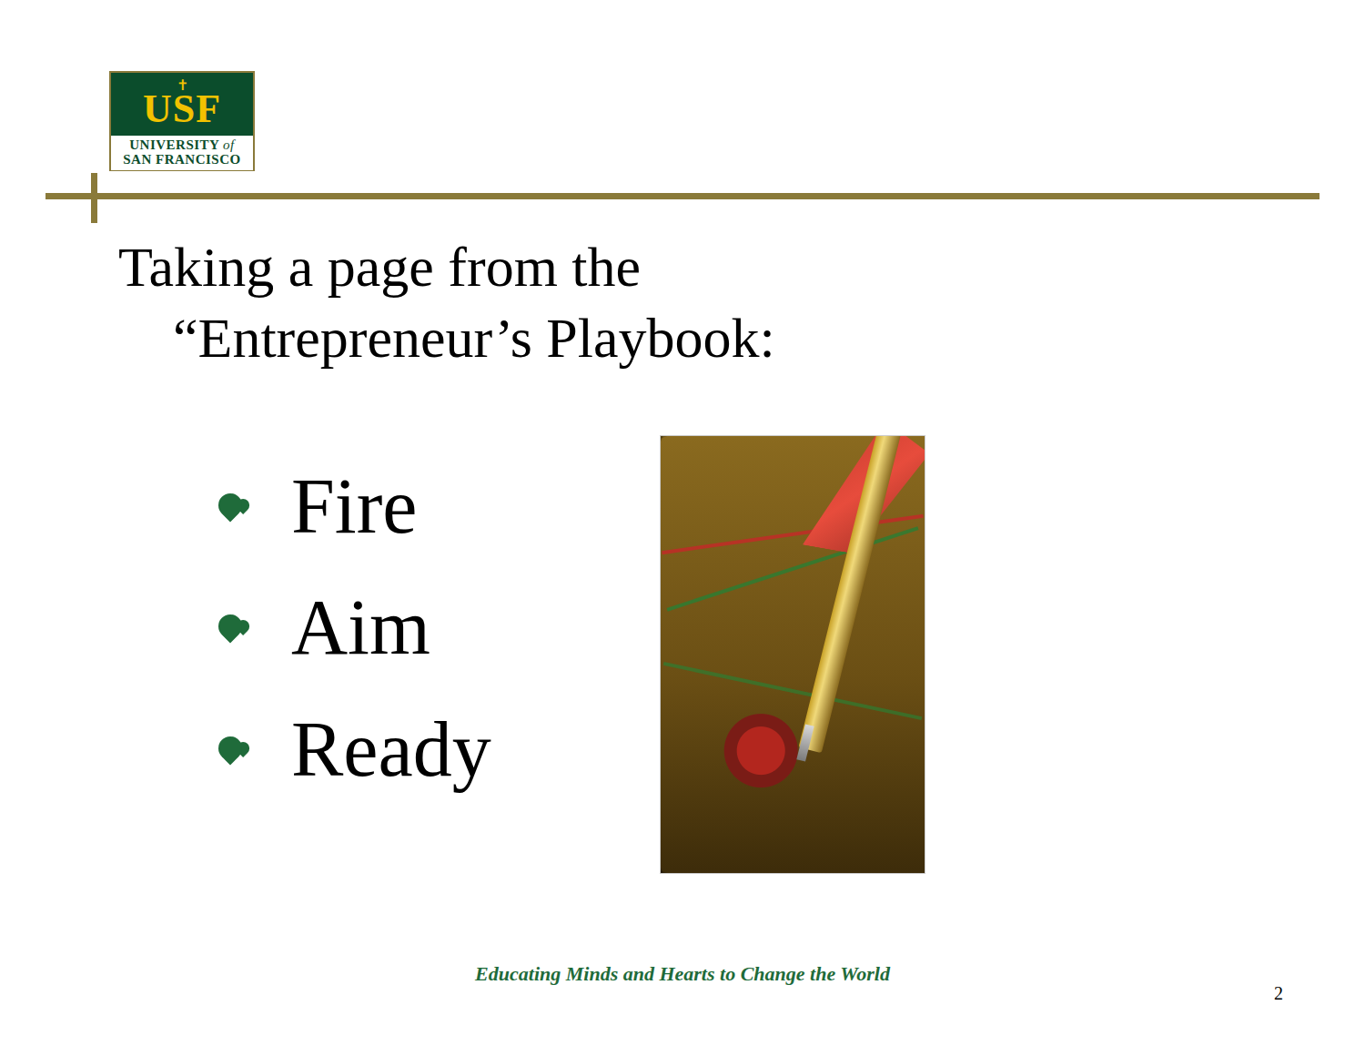✝
USF
UNIVERSITY of
SAN FRANCISCO
Taking a page from the“Entrepreneur’s Playbook:
Fire
Aim
Ready
Educating Minds and Hearts to Change the World
2